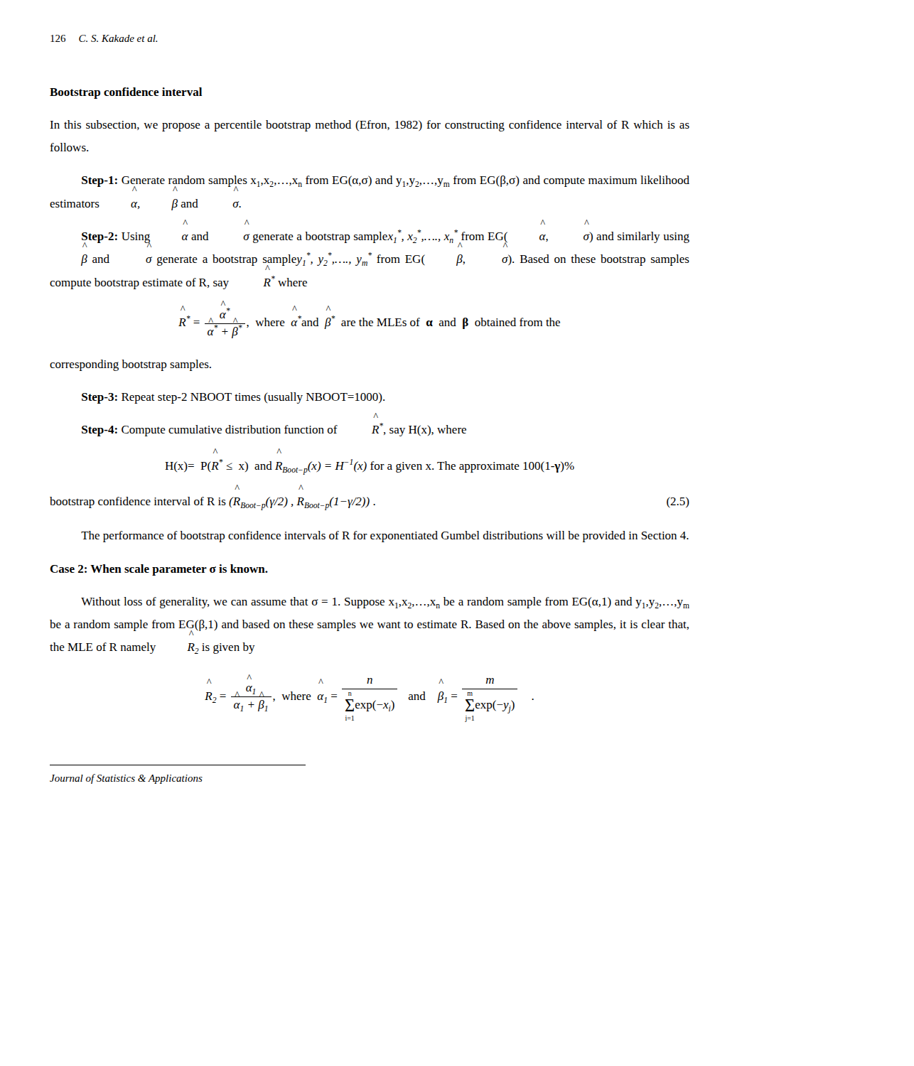126 C. S. Kakade et al.
Bootstrap confidence interval
In this subsection, we propose a percentile bootstrap method (Efron, 1982) for constructing confidence interval of R which is as follows.
Step-1: Generate random samples x1,x2,…,xn from EG(α,σ) and y1,y2,…,ym from EG(β,σ) and compute maximum likelihood estimatorsα,β and σ.
Step-2: Usingα and σ generate a bootstrap samplex1*, x2*,…., xn* from EG(α, σ) and similarly usingβ and σ generate a bootstrap sampley1*, y2*,…., ym* from EG(β, σ). Based on these bootstrap samples compute bootstrap estimate of R, say R* where
R* = α* α* + β* , where α*and β* are the MLEs of α and β obtained from the
corresponding bootstrap samples.
Step-3: Repeat step-2 NBOOT times (usually NBOOT=1000).
Step-4: Compute cumulative distribution function of R*, say H(x), where
H(x)= P(R* ≤ x) and RBoot−p(x) = H−1(x) for a given x. The approximate 100(1-γ)%
(2.5) bootstrap confidence interval of R is (RBoot−p(γ/2) , RBoot−p(1−γ/2)) .
The performance of bootstrap confidence intervals of R for exponentiated Gumbel distributions will be provided in Section 4.
Case 2: When scale parameter σ is known.
Without loss of generality, we can assume that σ = 1. Suppose x1,x2,…,xn be a random sample from EG(α,1) and y1,y2,…,ym be a random sample from EG(β,1) and based on these samples we want to estimate R. Based on the above samples, it is clear that, the MLE of R namelyR2 is given by
R2 = α1 α1 + β1 , where α1 = n n Σ i=1 exp(−xi) and β1 = m m Σ j=1 exp(−yj) .
Journal of Statistics & Applications